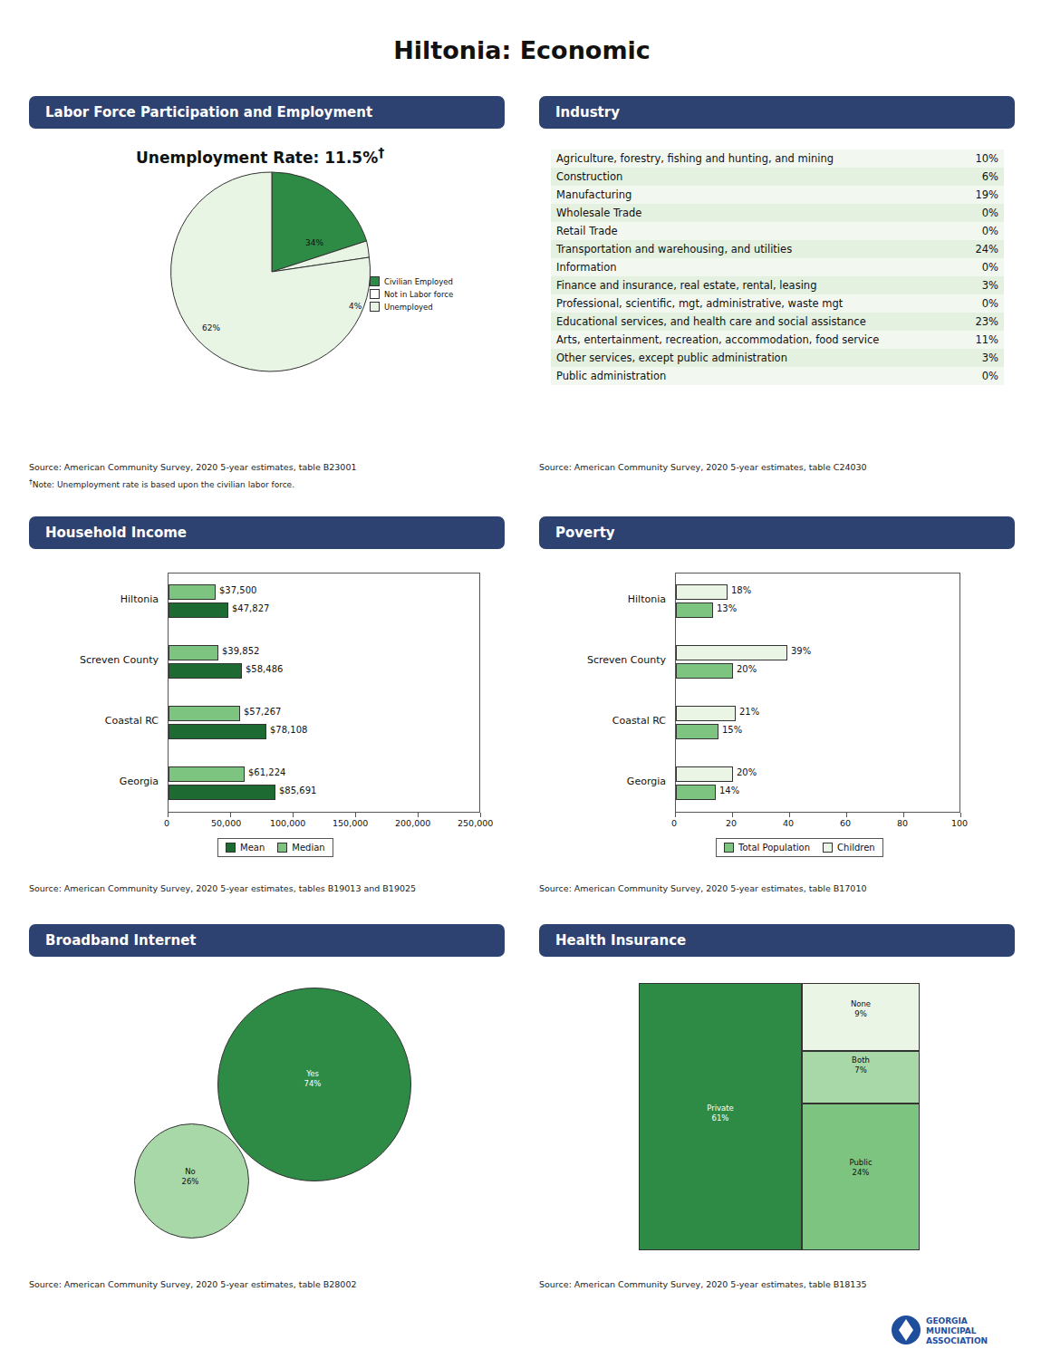Hiltonia: Economic
Labor Force Participation and Employment
Unemployment Rate: 11.5%†
34%
4%
62%
Civilian Employed
Not in Labor force
Unemployed
Source: American Community Survey, 2020 5-year estimates, table B23001
†Note: Unemployment rate is based upon the civilian labor force.
Industry
| Agriculture, forestry, fishing and hunting, and mining | 10% |
| Construction | 6% |
| Manufacturing | 19% |
| Wholesale Trade | 0% |
| Retail Trade | 0% |
| Transportation and warehousing, and utilities | 24% |
| Information | 0% |
| Finance and insurance, real estate, rental, leasing | 3% |
| Professional, scientific, mgt, administrative, waste mgt | 0% |
| Educational services, and health care and social assistance | 23% |
| Arts, entertainment, recreation, accommodation, food service | 11% |
| Other services, except public administration | 3% |
| Public administration | 0% |
Source: American Community Survey, 2020 5-year estimates, table C24030
Household Income
Hiltonia
$37,500
$47,827
Screven County
$39,852
$58,486
Coastal RC
$57,267
$78,108
Georgia
$61,224
$85,691
0
50,000
100,000
150,000
200,000
250,000
Mean Median
Source: American Community Survey, 2020 5-year estimates, tables B19013 and B19025
Poverty
Hiltonia
18%
13%
Screven County
39%
20%
Coastal RC
21%
15%
Georgia
20%
14%
0
20
40
60
80
100
Total Population Children
Source: American Community Survey, 2020 5-year estimates, table B17010
Broadband Internet
Yes
74%
No
26%
Source: American Community Survey, 2020 5-year estimates, table B28002
Health Insurance
Private
61%
None
9%
Both
7%
Public
24%
Source: American Community Survey, 2020 5-year estimates, table B18135
GEORGIA MUNICIPAL ASSOCIATION